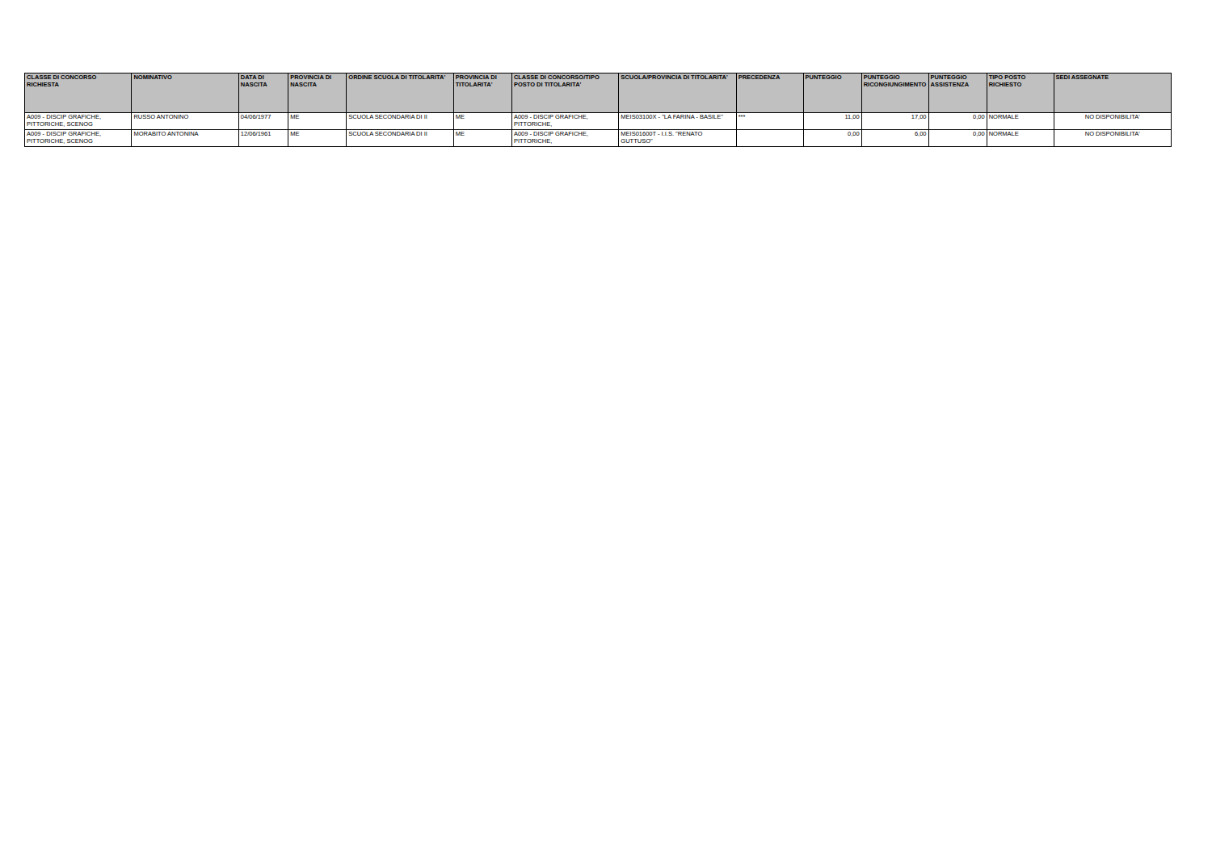| CLASSE DI CONCORSO RICHIESTA | NOMINATIVO | DATA DI NASCITA | PROVINCIA DI NASCITA | ORDINE SCUOLA DI TITOLARITA' | PROVINCIA DI TITOLARITA' | CLASSE DI CONCORSO/TIPO POSTO DI TITOLARITA' | SCUOLA/PROVINCIA DI TITOLARITA' | PRECEDENZA | PUNTEGGIO | PUNTEGGIO RICONGIUNGIMENTO | PUNTEGGIO ASSISTENZA | TIPO POSTO RICHIESTO | SEDI ASSEGNATE |
| --- | --- | --- | --- | --- | --- | --- | --- | --- | --- | --- | --- | --- | --- |
| A009 - DISCIP GRAFICHE, PITTORICHE, SCENOG | RUSSO ANTONINO | 04/06/1977 | ME | SCUOLA SECONDARIA DI II | ME | A009 - DISCIP GRAFICHE, PITTORICHE, | MEIS03100X - "LA FARINA - BASILE" | *** | 11,00 | 17,00 | 0,00 | NORMALE | NO DISPONIBILITA' |
| A009 - DISCIP GRAFICHE, PITTORICHE, SCENOG | MORABITO ANTONINA | 12/06/1961 | ME | SCUOLA SECONDARIA DI II | ME | A009 - DISCIP GRAFICHE, PITTORICHE, | MEIS01600T - I.I.S. "RENATO GUTTUSO" | | 0,00 | 6,00 | 0,00 | NORMALE | NO DISPONIBILITA' |